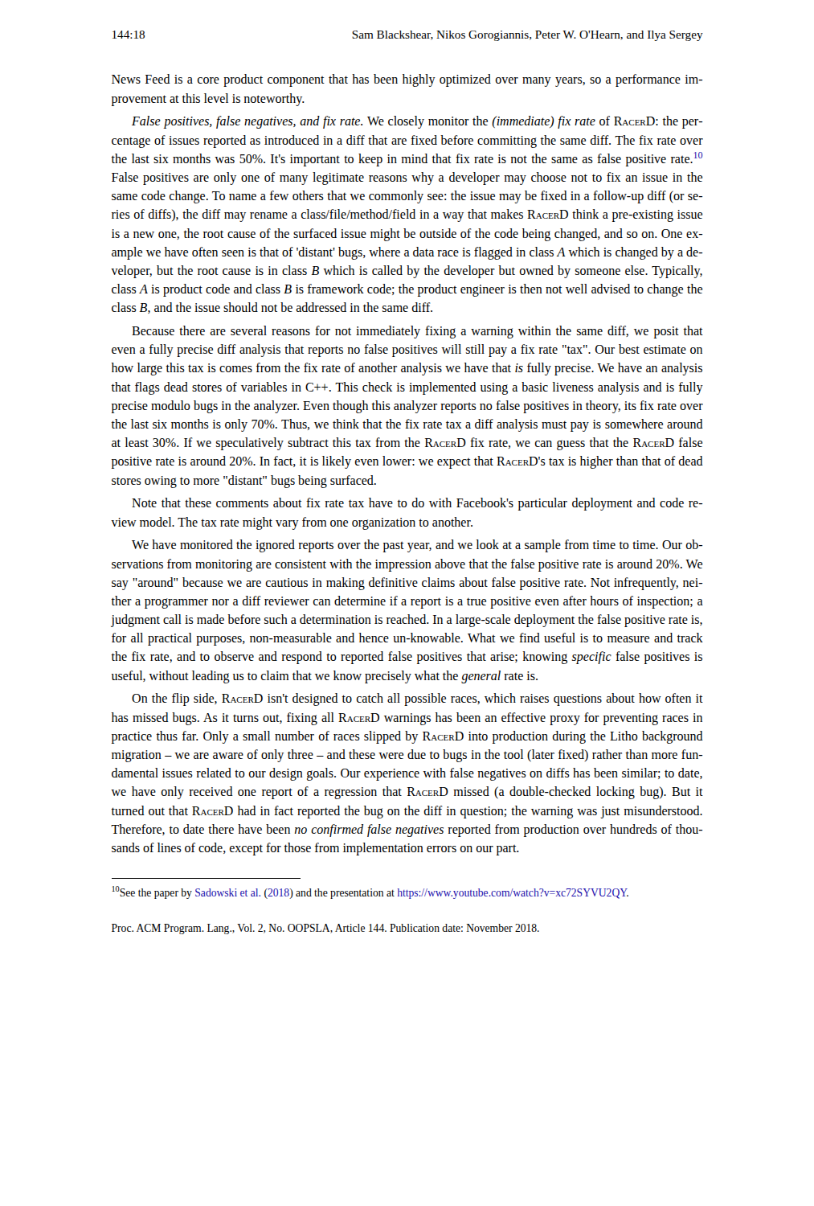144:18 Sam Blackshear, Nikos Gorogiannis, Peter W. O'Hearn, and Ilya Sergey
News Feed is a core product component that has been highly optimized over many years, so a performance improvement at this level is noteworthy.
False positives, false negatives, and fix rate. We closely monitor the (immediate) fix rate of Racer D: the percentage of issues reported as introduced in a diff that are fixed before committing the same diff. The fix rate over the last six months was 50%. It's important to keep in mind that fix rate is not the same as false positive rate.10 False positives are only one of many legitimate reasons why a developer may choose not to fix an issue in the same code change. To name a few others that we commonly see: the issue may be fixed in a follow-up diff (or series of diffs), the diff may rename a class/file/method/field in a way that makes Racer D think a pre-existing issue is a new one, the root cause of the surfaced issue might be outside of the code being changed, and so on. One example we have often seen is that of 'distant' bugs, where a data race is flagged in class A which is changed by a developer, but the root cause is in class B which is called by the developer but owned by someone else. Typically, class A is product code and class B is framework code; the product engineer is then not well advised to change the class B, and the issue should not be addressed in the same diff.
Because there are several reasons for not immediately fixing a warning within the same diff, we posit that even a fully precise diff analysis that reports no false positives will still pay a fix rate "tax". Our best estimate on how large this tax is comes from the fix rate of another analysis we have that is fully precise. We have an analysis that flags dead stores of variables in C++. This check is implemented using a basic liveness analysis and is fully precise modulo bugs in the analyzer. Even though this analyzer reports no false positives in theory, its fix rate over the last six months is only 70%. Thus, we think that the fix rate tax a diff analysis must pay is somewhere around at least 30%. If we speculatively subtract this tax from the Racer D fix rate, we can guess that the Racer D false positive rate is around 20%. In fact, it is likely even lower: we expect that Racer D's tax is higher than that of dead stores owing to more "distant" bugs being surfaced.
Note that these comments about fix rate tax have to do with Facebook's particular deployment and code review model. The tax rate might vary from one organization to another.
We have monitored the ignored reports over the past year, and we look at a sample from time to time. Our observations from monitoring are consistent with the impression above that the false positive rate is around 20%. We say "around" because we are cautious in making definitive claims about false positive rate. Not infrequently, neither a programmer nor a diff reviewer can determine if a report is a true positive even after hours of inspection; a judgment call is made before such a determination is reached. In a large-scale deployment the false positive rate is, for all practical purposes, non-measurable and hence un-knowable. What we find useful is to measure and track the fix rate, and to observe and respond to reported false positives that arise; knowing specific false positives is useful, without leading us to claim that we know precisely what the general rate is.
On the flip side, Racer D isn't designed to catch all possible races, which raises questions about how often it has missed bugs. As it turns out, fixing all Racer D warnings has been an effective proxy for preventing races in practice thus far. Only a small number of races slipped by Racer D into production during the Litho background migration – we are aware of only three – and these were due to bugs in the tool (later fixed) rather than more fundamental issues related to our design goals. Our experience with false negatives on diffs has been similar; to date, we have only received one report of a regression that Racer D missed (a double-checked locking bug). But it turned out that Racer D had in fact reported the bug on the diff in question; the warning was just misunderstood. Therefore, to date there have been no confirmed false negatives reported from production over hundreds of thousands of lines of code, except for those from implementation errors on our part.
10See the paper by Sadowski et al. (2018) and the presentation at https://www.youtube.com/watch?v=xc72SYVU2QY.
Proc. ACM Program. Lang., Vol. 2, No. OOPSLA, Article 144. Publication date: November 2018.